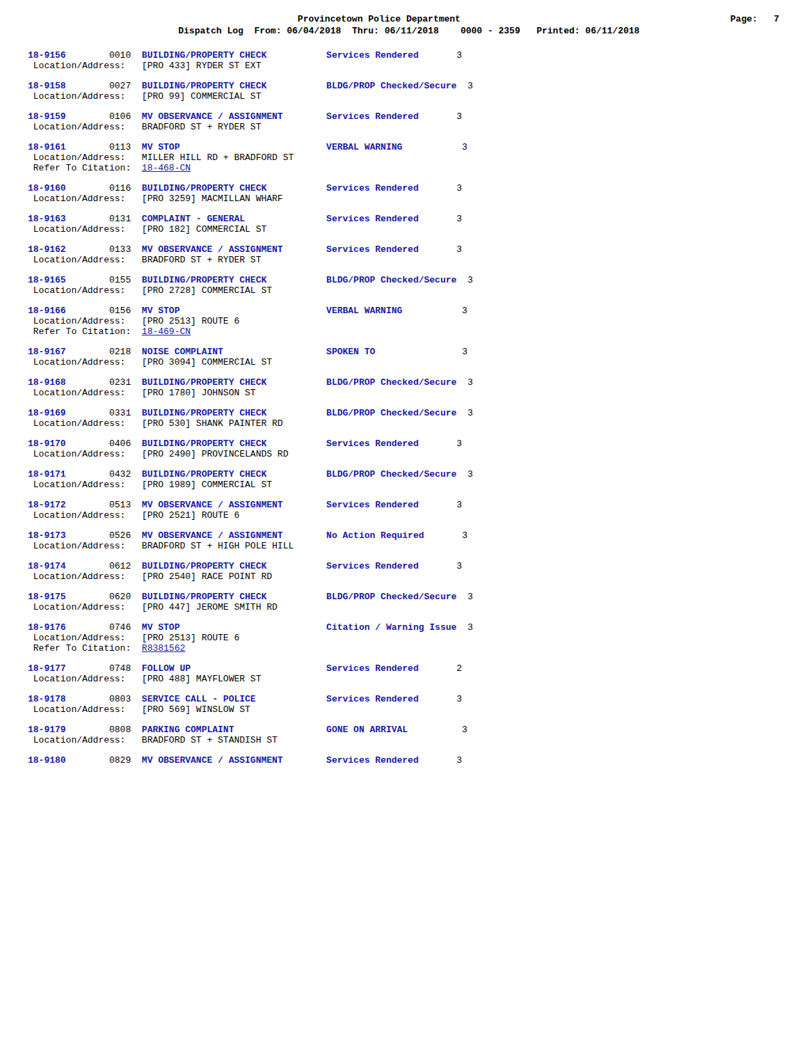Provincetown Police Department Page: 7
Dispatch Log From: 06/04/2018 Thru: 06/11/2018 0000 - 2359 Printed: 06/11/2018
18-9156 0010 BUILDING/PROPERTY CHECK Services Rendered 3
Location/Address: [PRO 433] RYDER ST EXT
18-9158 0027 BUILDING/PROPERTY CHECK BLDG/PROP Checked/Secure 3
Location/Address: [PRO 99] COMMERCIAL ST
18-9159 0106 MV OBSERVANCE / ASSIGNMENT Services Rendered 3
Location/Address: BRADFORD ST + RYDER ST
18-9161 0113 MV STOP VERBAL WARNING 3
Location/Address: MILLER HILL RD + BRADFORD ST
Refer To Citation: 18-468-CN
18-9160 0116 BUILDING/PROPERTY CHECK Services Rendered 3
Location/Address: [PRO 3259] MACMILLAN WHARF
18-9163 0131 COMPLAINT - GENERAL Services Rendered 3
Location/Address: [PRO 182] COMMERCIAL ST
18-9162 0133 MV OBSERVANCE / ASSIGNMENT Services Rendered 3
Location/Address: BRADFORD ST + RYDER ST
18-9165 0155 BUILDING/PROPERTY CHECK BLDG/PROP Checked/Secure 3
Location/Address: [PRO 2728] COMMERCIAL ST
18-9166 0156 MV STOP VERBAL WARNING 3
Location/Address: [PRO 2513] ROUTE 6
Refer To Citation: 18-469-CN
18-9167 0218 NOISE COMPLAINT SPOKEN TO 3
Location/Address: [PRO 3094] COMMERCIAL ST
18-9168 0231 BUILDING/PROPERTY CHECK BLDG/PROP Checked/Secure 3
Location/Address: [PRO 1780] JOHNSON ST
18-9169 0331 BUILDING/PROPERTY CHECK BLDG/PROP Checked/Secure 3
Location/Address: [PRO 530] SHANK PAINTER RD
18-9170 0406 BUILDING/PROPERTY CHECK Services Rendered 3
Location/Address: [PRO 2490] PROVINCELANDS RD
18-9171 0432 BUILDING/PROPERTY CHECK BLDG/PROP Checked/Secure 3
Location/Address: [PRO 1989] COMMERCIAL ST
18-9172 0513 MV OBSERVANCE / ASSIGNMENT Services Rendered 3
Location/Address: [PRO 2521] ROUTE 6
18-9173 0526 MV OBSERVANCE / ASSIGNMENT No Action Required 3
Location/Address: BRADFORD ST + HIGH POLE HILL
18-9174 0612 BUILDING/PROPERTY CHECK Services Rendered 3
Location/Address: [PRO 2540] RACE POINT RD
18-9175 0620 BUILDING/PROPERTY CHECK BLDG/PROP Checked/Secure 3
Location/Address: [PRO 447] JEROME SMITH RD
18-9176 0746 MV STOP Citation / Warning Issue 3
Location/Address: [PRO 2513] ROUTE 6
Refer To Citation: R8381562
18-9177 0748 FOLLOW UP Services Rendered 2
Location/Address: [PRO 488] MAYFLOWER ST
18-9178 0803 SERVICE CALL - POLICE Services Rendered 3
Location/Address: [PRO 569] WINSLOW ST
18-9179 0808 PARKING COMPLAINT GONE ON ARRIVAL 3
Location/Address: BRADFORD ST + STANDISH ST
18-9180 0829 MV OBSERVANCE / ASSIGNMENT Services Rendered 3